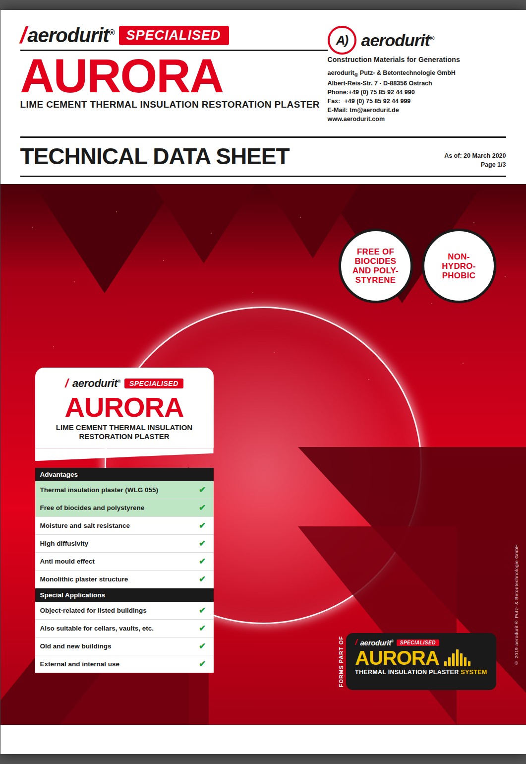/ aerodurit® SPECIALISED
AURORA
Lime cement thermal insulation restoration plaster
A)
aerodurit®
Construction Materials for Generations
aerodurit® Putz- & Betontechnologie GmbH
Albert-Reis-Str. 7 · D-88356 Ostrach
Phone:+49 (0) 75 85 92 44 990
Fax:+49 (0) 75 85 92 44 999
E-Mail: tm@aerodurit.de
www.aerodurit.com
TECHNICAL DATA SHEET
As of: 20 March 2020
Page 1/3
Free of
biocides
and poly-
styrene
Non-
hydro-
phobic
/ aerodurit® SPECIALISED
AURORA
Lime cement thermal insulation
restoration plaster
| Advantages |
| --- |
| Thermal insulation plaster (WLG 055) | ✔ |
| Free of biocides and polystyrene | ✔ |
| Moisture and salt resistance | ✔ |
| High diffusivity | ✔ |
| Anti mould effect | ✔ |
| Monolithic plaster structure | ✔ |
| Special Applications |
| Object-related for listed buildings | ✔ |
| Also suitable for cellars, vaults, etc. | ✔ |
| Old and new buildings | ✔ |
| External and internal use | ✔ |
Forms part of
/ aerodurit® SPECIALISED
AURORA
Thermal insulation plaster system
© 2019 aerodurit® Putz- & Betontechnologie GmbH